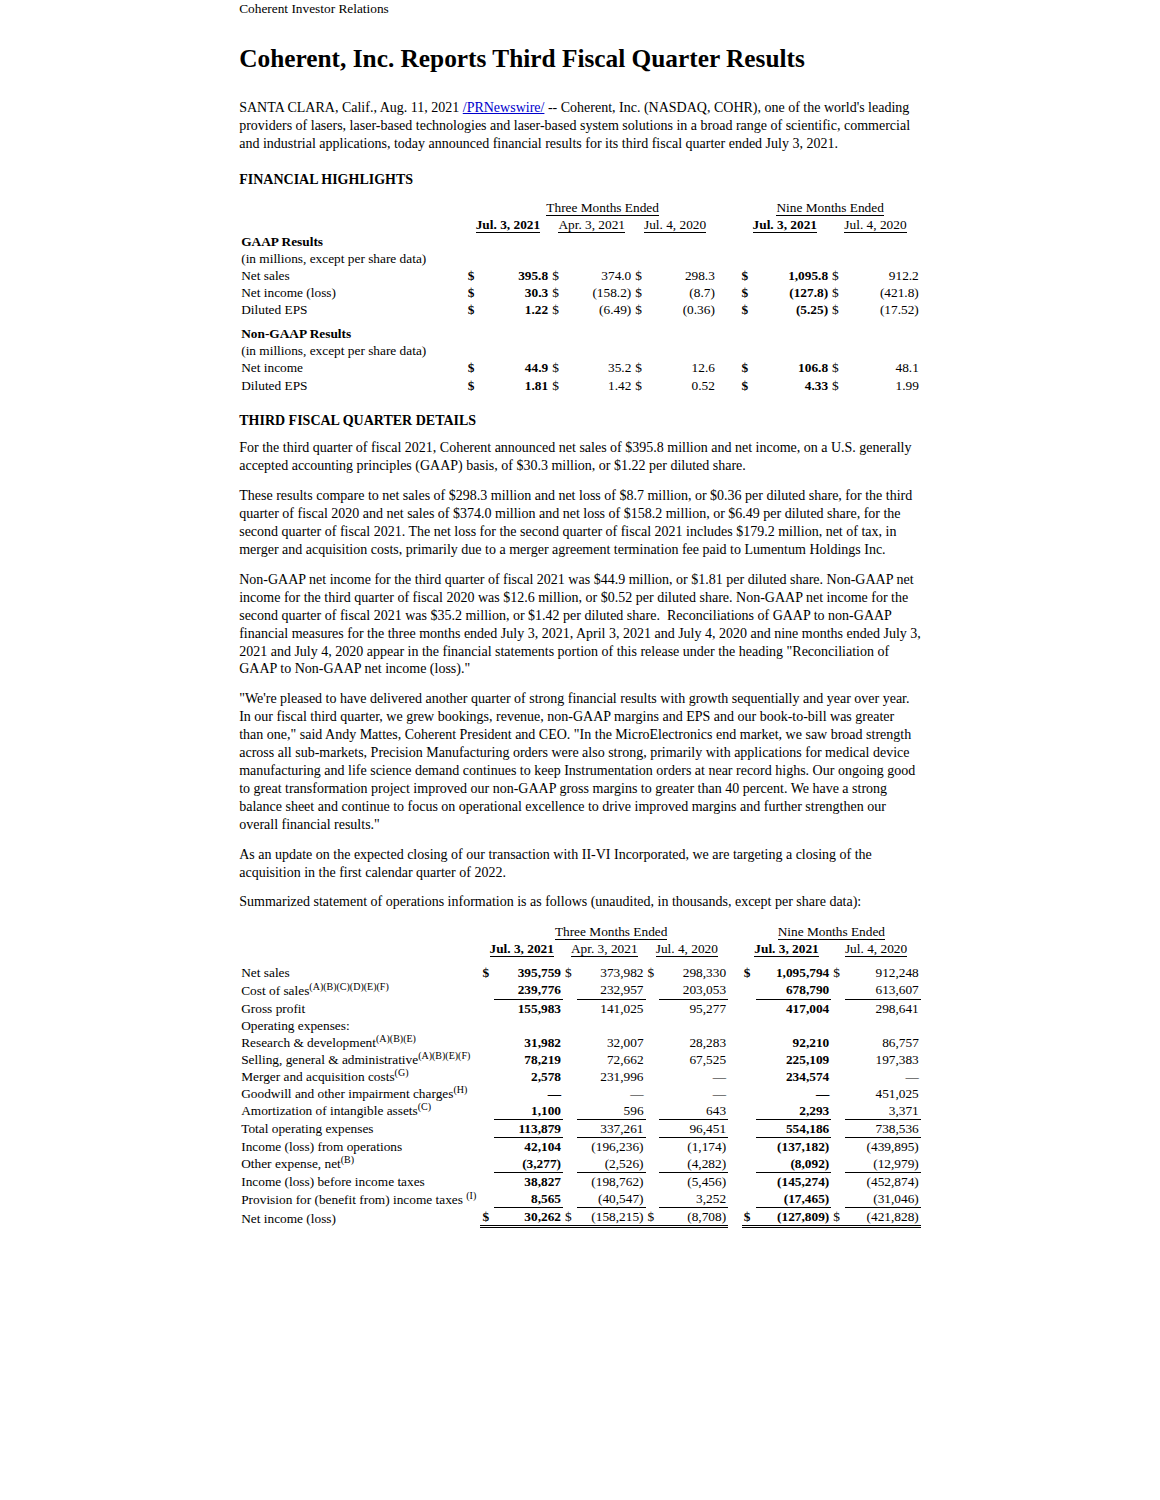Coherent Investor Relations
Coherent, Inc. Reports Third Fiscal Quarter Results
SANTA CLARA, Calif., Aug. 11, 2021 /PRNewswire/ -- Coherent, Inc. (NASDAQ, COHR), one of the world's leading providers of lasers, laser-based technologies and laser-based system solutions in a broad range of scientific, commercial and industrial applications, today announced financial results for its third fiscal quarter ended July 3, 2021.
FINANCIAL HIGHLIGHTS
| | Three Months Ended | Nine Months Ended |
| | Jul. 3, 2021 | Apr. 3, 2021 | Jul. 4, 2020 | | Jul. 3, 2021 | Jul. 4, 2020 |
| GAAP Results | |
| (in millions, except per share data) | |
| Net sales | $ | 395.8 | $ | 374.0 | $ | 298.3 | | $ | 1,095.8 | $ | 912.2 |
| Net income (loss) | $ | 30.3 | $ | (158.2) | $ | (8.7) | | $ | (127.8) | $ | (421.8) |
| Diluted EPS | $ | 1.22 | $ | (6.49) | $ | (0.36) | | $ | (5.25) | $ | (17.52) |
| Non-GAAP Results | |
| (in millions, except per share data) | |
| Net income | $ | 44.9 | $ | 35.2 | $ | 12.6 | | $ | 106.8 | $ | 48.1 |
| Diluted EPS | $ | 1.81 | $ | 1.42 | $ | 0.52 | | $ | 4.33 | $ | 1.99 |
THIRD FISCAL QUARTER DETAILS
For the third quarter of fiscal 2021, Coherent announced net sales of $395.8 million and net income, on a U.S. generally accepted accounting principles (GAAP) basis, of $30.3 million, or $1.22 per diluted share.
These results compare to net sales of $298.3 million and net loss of $8.7 million, or $0.36 per diluted share, for the third quarter of fiscal 2020 and net sales of $374.0 million and net loss of $158.2 million, or $6.49 per diluted share, for the second quarter of fiscal 2021. The net loss for the second quarter of fiscal 2021 includes $179.2 million, net of tax, in merger and acquisition costs, primarily due to a merger agreement termination fee paid to Lumentum Holdings Inc.
Non-GAAP net income for the third quarter of fiscal 2021 was $44.9 million, or $1.81 per diluted share. Non-GAAP net income for the third quarter of fiscal 2020 was $12.6 million, or $0.52 per diluted share. Non-GAAP net income for the second quarter of fiscal 2021 was $35.2 million, or $1.42 per diluted share. Reconciliations of GAAP to non-GAAP financial measures for the three months ended July 3, 2021, April 3, 2021 and July 4, 2020 and nine months ended July 3, 2021 and July 4, 2020 appear in the financial statements portion of this release under the heading "Reconciliation of GAAP to Non-GAAP net income (loss)."
"We're pleased to have delivered another quarter of strong financial results with growth sequentially and year over year. In our fiscal third quarter, we grew bookings, revenue, non-GAAP margins and EPS and our book-to-bill was greater than one," said Andy Mattes, Coherent President and CEO. "In the MicroElectronics end market, we saw broad strength across all sub-markets, Precision Manufacturing orders were also strong, primarily with applications for medical device manufacturing and life science demand continues to keep Instrumentation orders at near record highs. Our ongoing good to great transformation project improved our non-GAAP gross margins to greater than 40 percent. We have a strong balance sheet and continue to focus on operational excellence to drive improved margins and further strengthen our overall financial results."
As an update on the expected closing of our transaction with II-VI Incorporated, we are targeting a closing of the acquisition in the first calendar quarter of 2022.
Summarized statement of operations information is as follows (unaudited, in thousands, except per share data):
| | Three Months Ended | Nine Months Ended |
| | Jul. 3, 2021 | Apr. 3, 2021 | Jul. 4, 2020 | | Jul. 3, 2021 | Jul. 4, 2020 |
| Net sales | $ | 395,759 | $ | 373,982 | $ | 298,330 | | $ | 1,095,794 | $ | 912,248 |
| Cost of sales (A)(B)(C)(D)(E)(F) | | 239,776 | | 232,957 | | 203,053 | | | 678,790 | | 613,607 |
| Gross profit | | 155,983 | | 141,025 | | 95,277 | | | 417,004 | | 298,641 |
| Operating expenses: | |
| Research & development (A)(B)(E) | | 31,982 | | 32,007 | | 28,283 | | | 92,210 | | 86,757 |
| Selling, general & administrative (A)(B)(E)(F) | | 78,219 | | 72,662 | | 67,525 | | | 225,109 | | 197,383 |
| Merger and acquisition costs (G) | | 2,578 | | 231,996 | | — | | | 234,574 | | — |
| Goodwill and other impairment charges (H) | | — | | — | | — | | | — | | 451,025 |
| Amortization of intangible assets (C) | | 1,100 | | 596 | | 643 | | | 2,293 | | 3,371 |
| Total operating expenses | | 113,879 | | 337,261 | | 96,451 | | | 554,186 | | 738,536 |
| Income (loss) from operations | | 42,104 | | (196,236) | | (1,174) | | | (137,182) | | (439,895) |
| Other expense, net (B) | | (3,277) | | (2,526) | | (4,282) | | | (8,092) | | (12,979) |
| Income (loss) before income taxes | | 38,827 | | (198,762) | | (5,456) | | | (145,274) | | (452,874) |
| Provision for (benefit from) income taxes (I) | | 8,565 | | (40,547) | | 3,252 | | | (17,465) | | (31,046) |
| Net income (loss) | $ | 30,262 | $ | (158,215) | $ | (8,708) | | $ | (127,809) | $ | (421,828) |